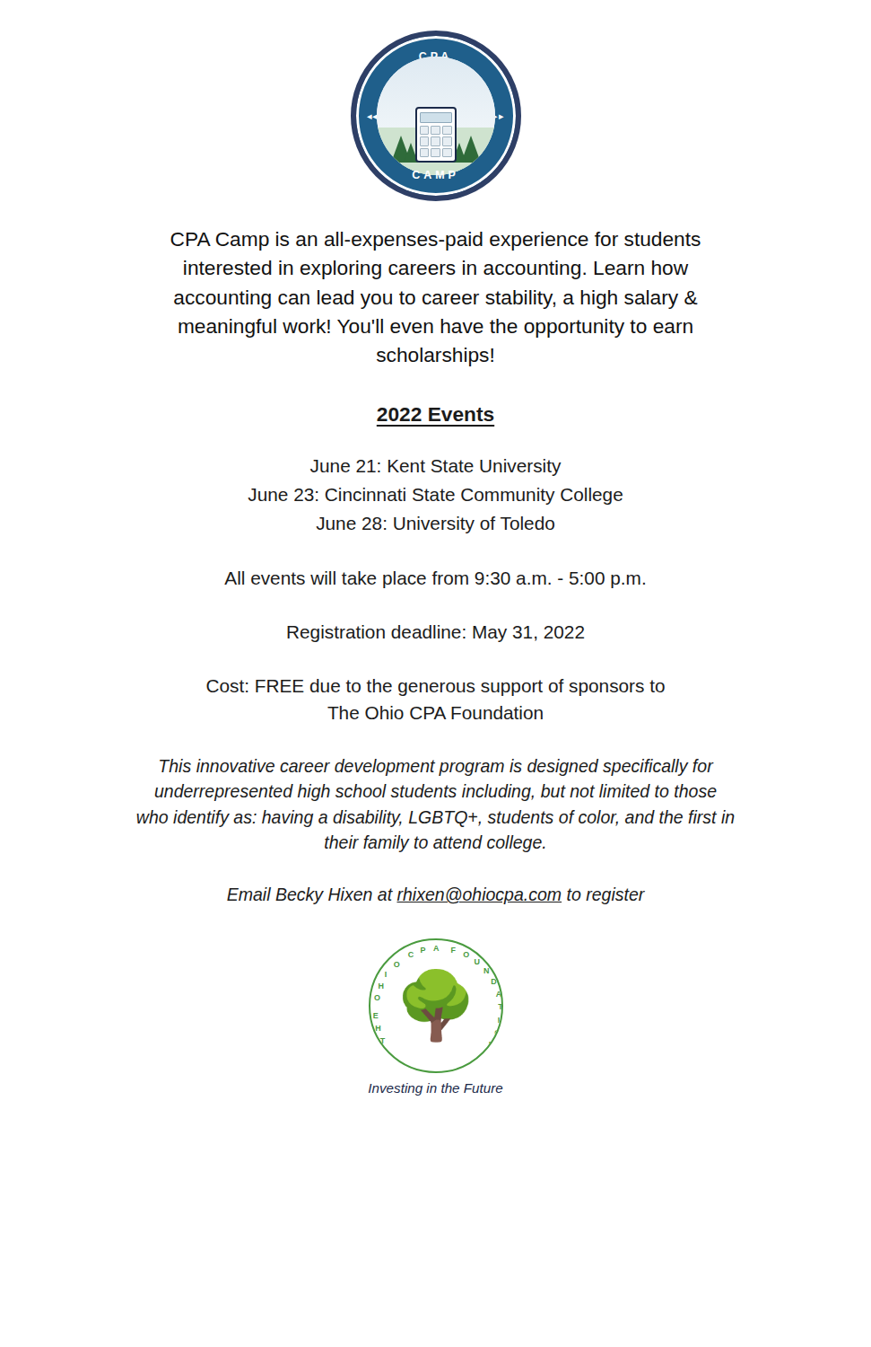CPA ◂◂◂ ▸▸▸
CAMP
CPA Camp 2022
CPA Camp is an all-expenses-paid experience for students interested in exploring careers in accounting. Learn how accounting can lead you to career stability, a high salary & meaningful work! You'll even have the opportunity to earn scholarships!
2022 Events
June 21: Kent State University
June 23: Cincinnati State Community College
June 28: University of Toledo
All events will take place from 9:30 a.m. - 5:00 p.m.
Registration deadline: May 31, 2022
Cost: FREE due to the generous support of sponsors to
The Ohio CPA Foundation
This innovative career development program is designed specifically for underrepresented high school students including, but not limited to those who identify as: having a disability, LGBTQ+, students of color, and the first in their family to attend college.
Email Becky Hixen at rhixen@ohiocpa.com to register
T H E O H I O C P A F O U N D A T I O N
🌳
Investing in the Future